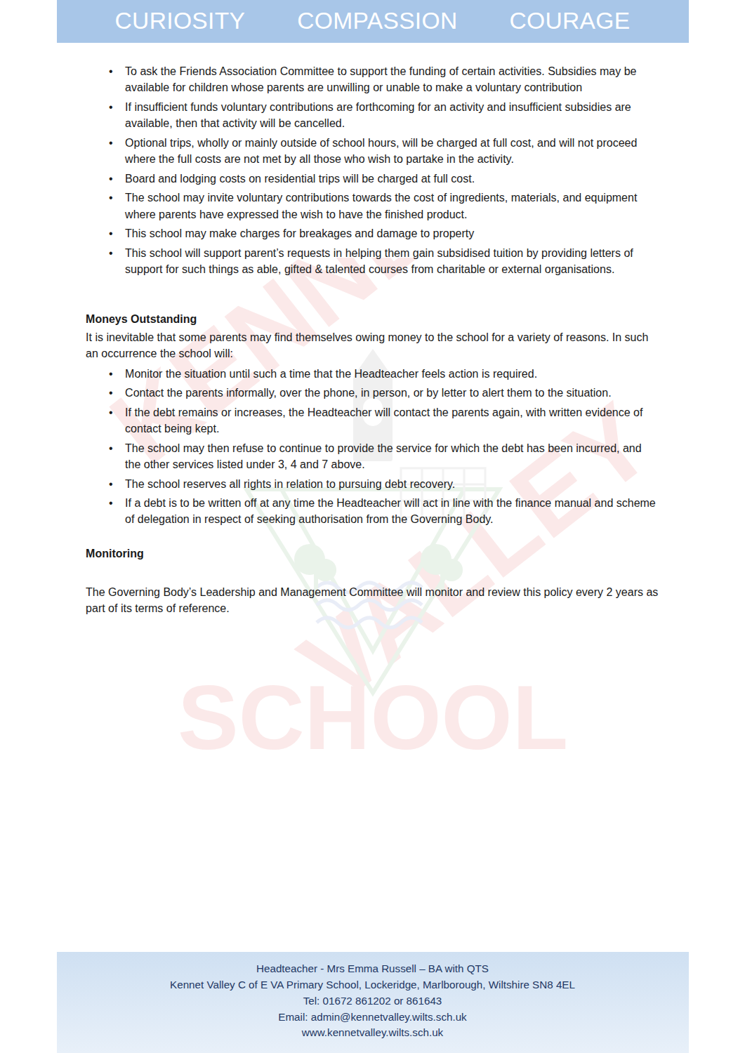CURIOSITY COMPASSION COURAGE
KENNET VALLEY SCHOOL
To ask the Friends Association Committee to support the funding of certain activities. Subsidies may be available for children whose parents are unwilling or unable to make a voluntary contribution
If insufficient funds voluntary contributions are forthcoming for an activity and insufficient subsidies are available, then that activity will be cancelled.
Optional trips, wholly or mainly outside of school hours, will be charged at full cost, and will not proceed where the full costs are not met by all those who wish to partake in the activity.
Board and lodging costs on residential trips will be charged at full cost.
The school may invite voluntary contributions towards the cost of ingredients, materials, and equipment where parents have expressed the wish to have the finished product.
This school may make charges for breakages and damage to property
This school will support parent’s requests in helping them gain subsidised tuition by providing letters of support for such things as able, gifted & talented courses from charitable or external organisations.
Moneys Outstanding
It is inevitable that some parents may find themselves owing money to the school for a variety of reasons. In such an occurrence the school will:
Monitor the situation until such a time that the Headteacher feels action is required.
Contact the parents informally, over the phone, in person, or by letter to alert them to the situation.
If the debt remains or increases, the Headteacher will contact the parents again, with written evidence of contact being kept.
The school may then refuse to continue to provide the service for which the debt has been incurred, and the other services listed under 3, 4 and 7 above.
The school reserves all rights in relation to pursuing debt recovery.
If a debt is to be written off at any time the Headteacher will act in line with the finance manual and scheme of delegation in respect of seeking authorisation from the Governing Body.
Monitoring
The Governing Body’s Leadership and Management Committee will monitor and review this policy every 2 years as part of its terms of reference.
Headteacher - Mrs Emma Russell – BA with QTS
Kennet Valley C of E VA Primary School, Lockeridge, Marlborough, Wiltshire SN8 4EL
Tel: 01672 861202 or 861643
Email: admin@kennetvalley.wilts.sch.uk
www.kennetvalley.wilts.sch.uk